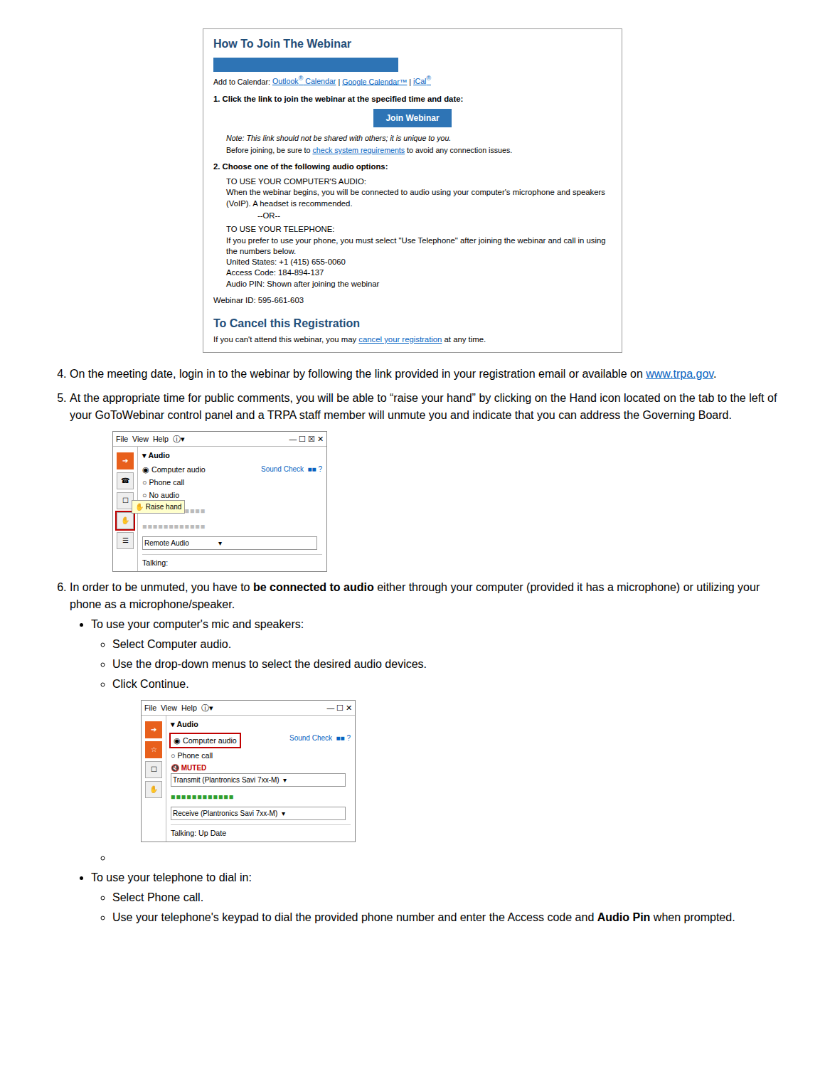How To Join The Webinar
Add to Calendar: Outlook® Calendar | Google Calendar™ | iCal®
1. Click the link to join the webinar at the specified time and date:
Join Webinar
Note: This link should not be shared with others; it is unique to you.
Before joining, be sure to check system requirements to avoid any connection issues.
2. Choose one of the following audio options:
TO USE YOUR COMPUTER'S AUDIO:
When the webinar begins, you will be connected to audio using your computer's microphone and speakers (VoIP). A headset is recommended.
--OR--
TO USE YOUR TELEPHONE:
If you prefer to use your phone, you must select "Use Telephone" after joining the webinar and call in using the numbers below.
United States: +1 (415) 655-0060
Access Code: 184-894-137
Audio PIN: Shown after joining the webinar
Webinar ID: 595-661-603
To Cancel this Registration
If you can't attend this webinar, you may cancel your registration at any time.
On the meeting date, login in to the webinar by following the link provided in your registration email or available on www.trpa.gov.
At the appropriate time for public comments, you will be able to “raise your hand” by clicking on the Hand icon located on the tab to the left of your GoToWebinar control panel and a TRPA staff member will unmute you and indicate that you can address the Governing Board.
File View Help ⓘ▾ — ☐ ☒ ✕
➔
☎
☐
✋
☰
▾ Audio
Sound Check ■■ ?
◉ Computer audio
○ Phone call
○ No audio
■■■■■■■■■■■■
■■■■■■■■■■■■
Remote Audio ▾
Talking:
✋ Raise hand
In order to be unmuted, you have to be connected to audio either through your computer (provided it has a microphone) or utilizing your phone as a microphone/speaker.
To use your computer's mic and speakers:
Select Computer audio.
Use the drop-down menus to select the desired audio devices.
Click Continue.
File View Help ⓘ▾ — ☐ ✕
➔
☆
☐
✋
▾ Audio
Sound Check ■■ ?
◉ Computer audio
○ Phone call
🔇 MUTED
Transmit (Plantronics Savi 7xx-M) ▾
■■■■■■■■■■■■
Receive (Plantronics Savi 7xx-M) ▾
Talking: Up Date
To use your telephone to dial in:
Select Phone call.
Use your telephone's keypad to dial the provided phone number and enter the Access code and Audio Pin when prompted.